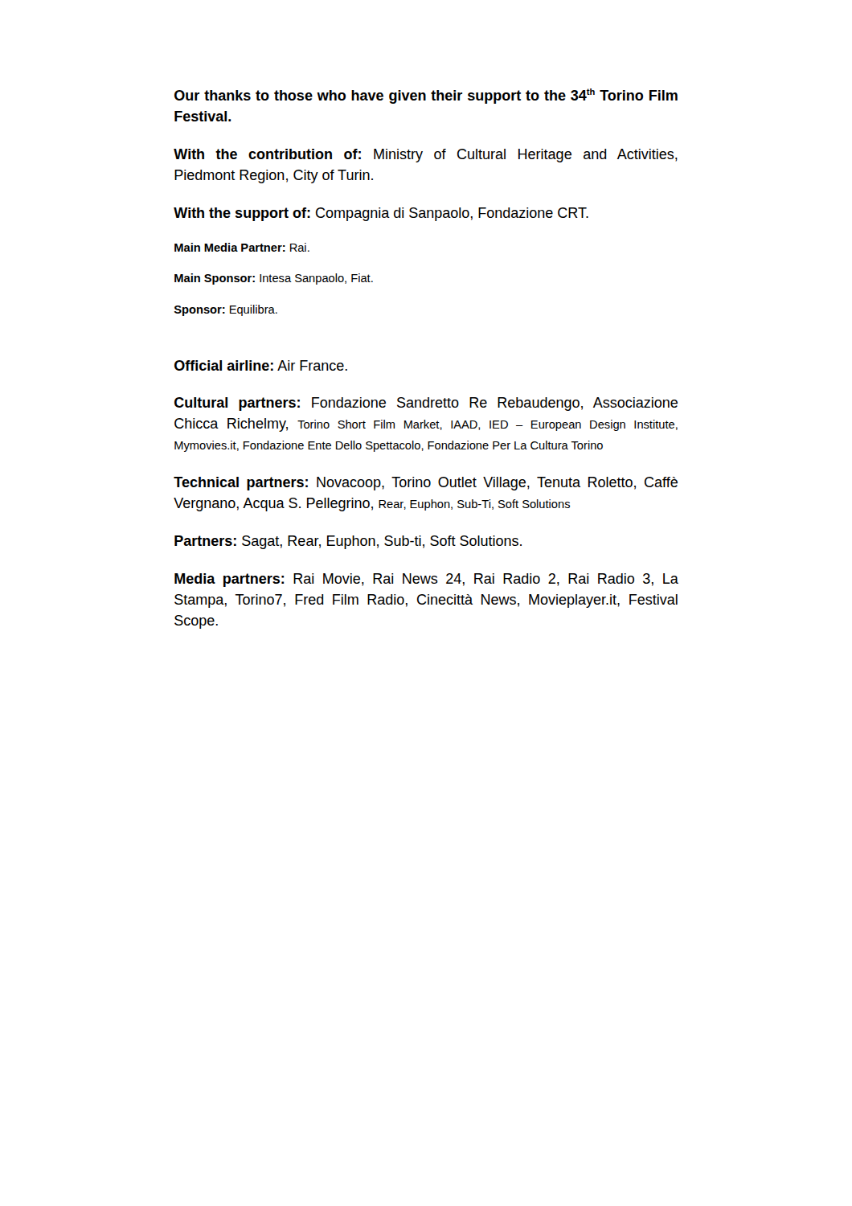Our thanks to those who have given their support to the 34th Torino Film Festival.
With the contribution of: Ministry of Cultural Heritage and Activities, Piedmont Region, City of Turin.
With the support of: Compagnia di Sanpaolo, Fondazione CRT.
Main Media Partner: Rai.
Main Sponsor: Intesa Sanpaolo, Fiat.
Sponsor: Equilibra.
Official airline: Air France.
Cultural partners: Fondazione Sandretto Re Rebaudengo, Associazione Chicca Richelmy, Torino Short Film Market, IAAD, IED – European Design Institute, Mymovies.it, Fondazione Ente Dello Spettacolo, Fondazione Per La Cultura Torino
Technical partners: Novacoop, Torino Outlet Village, Tenuta Roletto, Caffè Vergnano, Acqua S. Pellegrino, Rear, Euphon, Sub-Ti, Soft Solutions
Partners: Sagat, Rear, Euphon, Sub-ti, Soft Solutions.
Media partners: Rai Movie, Rai News 24, Rai Radio 2, Rai Radio 3, La Stampa, Torino7, Fred Film Radio, Cinecittà News, Movieplayer.it, Festival Scope.